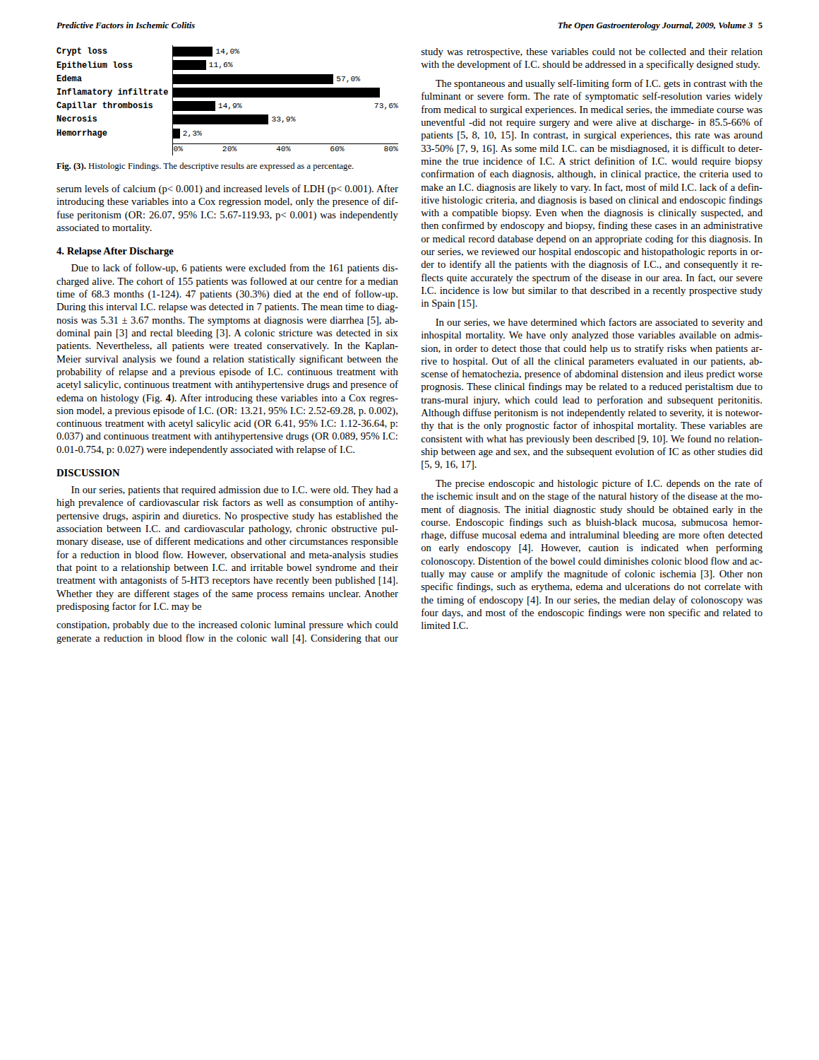Predictive Factors in Ischemic Colitis
The Open Gastroenterology Journal, 2009, Volume 35
| Crypt loss | 14,0% |
| Epithelium loss | 11,6% |
| Edema | 57,0% |
| Inflamatory infiltrate | |
| Capillar thrombosis | 14,9% 73,6% |
| Necrosis | 33,9% |
| Hemorrhage | 2,3% |
| | 0% 20% 40% 60% 80% |
Fig. (3). Histologic Findings. The descriptive results are expressed as a percentage.
serum levels of calcium (p< 0.001) and increased levels of LDH (p< 0.001). After introducing these variables into a Cox regression model, only the presence of diffuse peritonism (OR: 26.07, 95% I.C: 5.67-119.93, p< 0.001) was independently associated to mortality.
4. Relapse After Discharge
Due to lack of follow-up, 6 patients were excluded from the 161 patients discharged alive. The cohort of 155 patients was followed at our centre for a median time of 68.3 months (1-124). 47 patients (30.3%) died at the end of follow-up. During this interval I.C. relapse was detected in 7 patients. The mean time to diagnosis was 5.31 ± 3.67 months. The symptoms at diagnosis were diarrhea [5], abdominal pain [3] and rectal bleeding [3]. A colonic stricture was detected in six patients. Nevertheless, all patients were treated conservatively. In the Kaplan-Meier survival analysis we found a relation statistically significant between the probability of relapse and a previous episode of I.C. continuous treatment with acetyl salicylic, continuous treatment with antihypertensive drugs and presence of edema on histology (Fig. 4). After introducing these variables into a Cox regression model, a previous episode of I.C. (OR: 13.21, 95% I.C: 2.52-69.28, p. 0.002), continuous treatment with acetyl salicylic acid (OR 6.41, 95% I.C: 1.12-36.64, p: 0.037) and continuous treatment with antihypertensive drugs (OR 0.089, 95% I.C: 0.01-0.754, p: 0.027) were independently associated with relapse of I.C.
DISCUSSION
In our series, patients that required admission due to I.C. were old. They had a high prevalence of cardiovascular risk factors as well as consumption of antihypertensive drugs, aspirin and diuretics. No prospective study has established the association between I.C. and cardiovascular pathology, chronic obstructive pulmonary disease, use of different medications and other circumstances responsible for a reduction in blood flow. However, observational and meta-analysis studies that point to a relationship between I.C. and irritable bowel syndrome and their treatment with antagonists of 5-HT3 receptors have recently been published [14]. Whether they are different stages of the same process remains unclear. Another predisposing factor for I.C. may be
constipation, probably due to the increased colonic luminal pressure which could generate a reduction in blood flow in the colonic wall [4]. Considering that our study was retrospective, these variables could not be collected and their relation with the development of I.C. should be addressed in a specifically designed study.
The spontaneous and usually self-limiting form of I.C. gets in contrast with the fulminant or severe form. The rate of symptomatic self-resolution varies widely from medical to surgical experiences. In medical series, the immediate course was uneventful -did not require surgery and were alive at discharge- in 85.5-66% of patients [5, 8, 10, 15]. In contrast, in surgical experiences, this rate was around 33-50% [7, 9, 16]. As some mild I.C. can be misdiagnosed, it is difficult to determine the true incidence of I.C. A strict definition of I.C. would require biopsy confirmation of each diagnosis, although, in clinical practice, the criteria used to make an I.C. diagnosis are likely to vary. In fact, most of mild I.C. lack of a definitive histologic criteria, and diagnosis is based on clinical and endoscopic findings with a compatible biopsy. Even when the diagnosis is clinically suspected, and then confirmed by endoscopy and biopsy, finding these cases in an administrative or medical record database depend on an appropriate coding for this diagnosis. In our series, we reviewed our hospital endoscopic and histopathologic reports in order to identify all the patients with the diagnosis of I.C., and consequently it reflects quite accurately the spectrum of the disease in our area. In fact, our severe I.C. incidence is low but similar to that described in a recently prospective study in Spain [15].
In our series, we have determined which factors are associated to severity and inhospital mortality. We have only analyzed those variables available on admission, in order to detect those that could help us to stratify risks when patients arrive to hospital. Out of all the clinical parameters evaluated in our patients, abscense of hematochezia, presence of abdominal distension and ileus predict worse prognosis. These clinical findings may be related to a reduced peristaltism due to trans-mural injury, which could lead to perforation and subsequent peritonitis. Although diffuse peritonism is not independently related to severity, it is noteworthy that is the only prognostic factor of inhospital mortality. These variables are consistent with what has previously been described [9, 10]. We found no relationship between age and sex, and the subsequent evolution of IC as other studies did [5, 9, 16, 17].
The precise endoscopic and histologic picture of I.C. depends on the rate of the ischemic insult and on the stage of the natural history of the disease at the moment of diagnosis. The initial diagnostic study should be obtained early in the course. Endoscopic findings such as bluish-black mucosa, submucosa hemorrhage, diffuse mucosal edema and intraluminal bleeding are more often detected on early endoscopy [4]. However, caution is indicated when performing colonoscopy. Distention of the bowel could diminishes colonic blood flow and actually may cause or amplify the magnitude of colonic ischemia [3]. Other non specific findings, such as erythema, edema and ulcerations do not correlate with the timing of endoscopy [4]. In our series, the median delay of colonoscopy was four days, and most of the endoscopic findings were non specific and related to limited I.C.